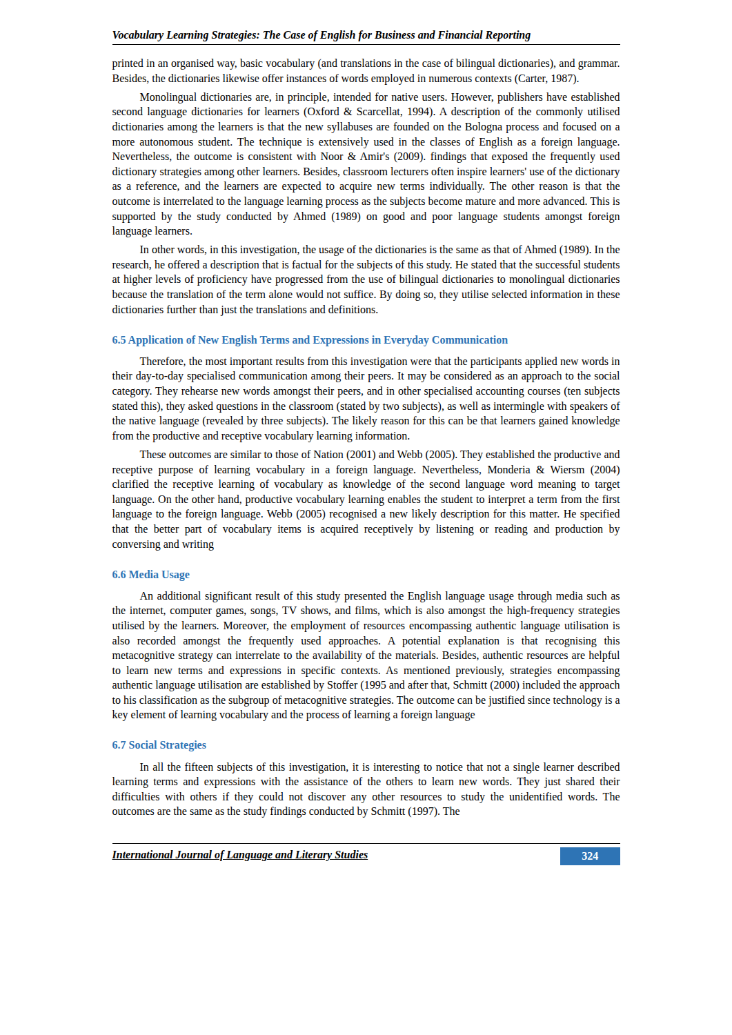Vocabulary Learning Strategies: The Case of English for Business and Financial Reporting
printed in an organised way, basic vocabulary (and translations in the case of bilingual dictionaries), and grammar. Besides, the dictionaries likewise offer instances of words employed in numerous contexts (Carter, 1987).
Monolingual dictionaries are, in principle, intended for native users. However, publishers have established second language dictionaries for learners (Oxford & Scarcellat, 1994). A description of the commonly utilised dictionaries among the learners is that the new syllabuses are founded on the Bologna process and focused on a more autonomous student. The technique is extensively used in the classes of English as a foreign language. Nevertheless, the outcome is consistent with Noor & Amir's (2009). findings that exposed the frequently used dictionary strategies among other learners. Besides, classroom lecturers often inspire learners' use of the dictionary as a reference, and the learners are expected to acquire new terms individually. The other reason is that the outcome is interrelated to the language learning process as the subjects become mature and more advanced. This is supported by the study conducted by Ahmed (1989) on good and poor language students amongst foreign language learners.
In other words, in this investigation, the usage of the dictionaries is the same as that of Ahmed (1989). In the research, he offered a description that is factual for the subjects of this study. He stated that the successful students at higher levels of proficiency have progressed from the use of bilingual dictionaries to monolingual dictionaries because the translation of the term alone would not suffice. By doing so, they utilise selected information in these dictionaries further than just the translations and definitions.
6.5 Application of New English Terms and Expressions in Everyday Communication
Therefore, the most important results from this investigation were that the participants applied new words in their day-to-day specialised communication among their peers. It may be considered as an approach to the social category. They rehearse new words amongst their peers, and in other specialised accounting courses (ten subjects stated this), they asked questions in the classroom (stated by two subjects), as well as intermingle with speakers of the native language (revealed by three subjects). The likely reason for this can be that learners gained knowledge from the productive and receptive vocabulary learning information.
These outcomes are similar to those of Nation (2001) and Webb (2005). They established the productive and receptive purpose of learning vocabulary in a foreign language. Nevertheless, Monderia & Wiersm (2004) clarified the receptive learning of vocabulary as knowledge of the second language word meaning to target language. On the other hand, productive vocabulary learning enables the student to interpret a term from the first language to the foreign language. Webb (2005) recognised a new likely description for this matter. He specified that the better part of vocabulary items is acquired receptively by listening or reading and production by conversing and writing
6.6 Media Usage
An additional significant result of this study presented the English language usage through media such as the internet, computer games, songs, TV shows, and films, which is also amongst the high-frequency strategies utilised by the learners. Moreover, the employment of resources encompassing authentic language utilisation is also recorded amongst the frequently used approaches. A potential explanation is that recognising this metacognitive strategy can interrelate to the availability of the materials. Besides, authentic resources are helpful to learn new terms and expressions in specific contexts. As mentioned previously, strategies encompassing authentic language utilisation are established by Stoffer (1995 and after that, Schmitt (2000) included the approach to his classification as the subgroup of metacognitive strategies. The outcome can be justified since technology is a key element of learning vocabulary and the process of learning a foreign language
6.7 Social Strategies
In all the fifteen subjects of this investigation, it is interesting to notice that not a single learner described learning terms and expressions with the assistance of the others to learn new words. They just shared their difficulties with others if they could not discover any other resources to study the unidentified words. The outcomes are the same as the study findings conducted by Schmitt (1997). The
International Journal of Language and Literary Studies 324